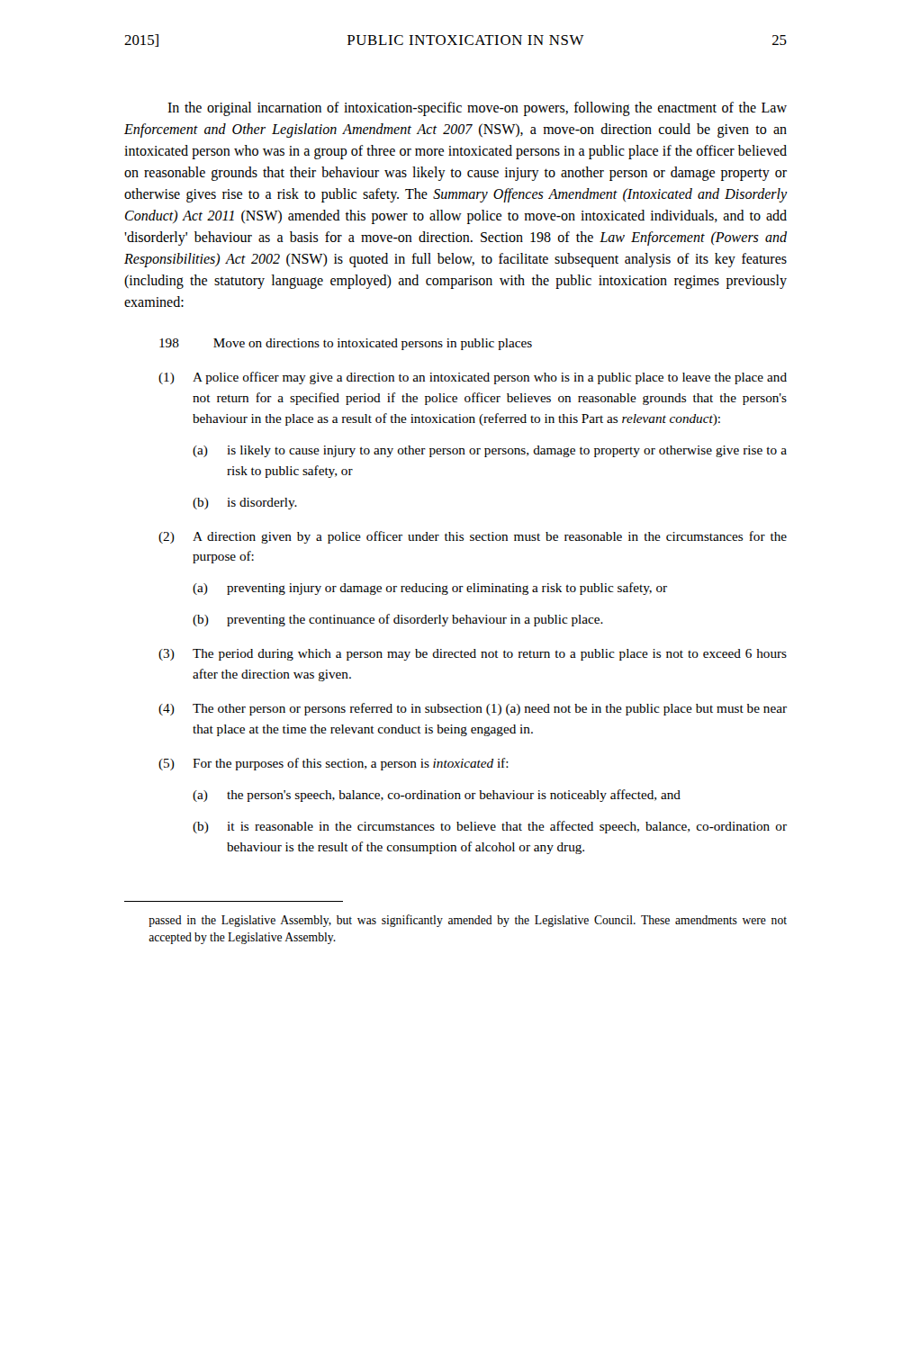2015] PUBLIC INTOXICATION IN NSW 25
In the original incarnation of intoxication-specific move-on powers, following the enactment of the Law Enforcement and Other Legislation Amendment Act 2007 (NSW), a move-on direction could be given to an intoxicated person who was in a group of three or more intoxicated persons in a public place if the officer believed on reasonable grounds that their behaviour was likely to cause injury to another person or damage property or otherwise gives rise to a risk to public safety. The Summary Offences Amendment (Intoxicated and Disorderly Conduct) Act 2011 (NSW) amended this power to allow police to move-on intoxicated individuals, and to add 'disorderly' behaviour as a basis for a move-on direction. Section 198 of the Law Enforcement (Powers and Responsibilities) Act 2002 (NSW) is quoted in full below, to facilitate subsequent analysis of its key features (including the statutory language employed) and comparison with the public intoxication regimes previously examined:
198 Move on directions to intoxicated persons in public places
(1) A police officer may give a direction to an intoxicated person who is in a public place to leave the place and not return for a specified period if the police officer believes on reasonable grounds that the person's behaviour in the place as a result of the intoxication (referred to in this Part as relevant conduct):
(a) is likely to cause injury to any other person or persons, damage to property or otherwise give rise to a risk to public safety, or
(b) is disorderly.
(2) A direction given by a police officer under this section must be reasonable in the circumstances for the purpose of:
(a) preventing injury or damage or reducing or eliminating a risk to public safety, or
(b) preventing the continuance of disorderly behaviour in a public place.
(3) The period during which a person may be directed not to return to a public place is not to exceed 6 hours after the direction was given.
(4) The other person or persons referred to in subsection (1) (a) need not be in the public place but must be near that place at the time the relevant conduct is being engaged in.
(5) For the purposes of this section, a person is intoxicated if:
(a) the person's speech, balance, co-ordination or behaviour is noticeably affected, and
(b) it is reasonable in the circumstances to believe that the affected speech, balance, co-ordination or behaviour is the result of the consumption of alcohol or any drug.
passed in the Legislative Assembly, but was significantly amended by the Legislative Council. These amendments were not accepted by the Legislative Assembly.